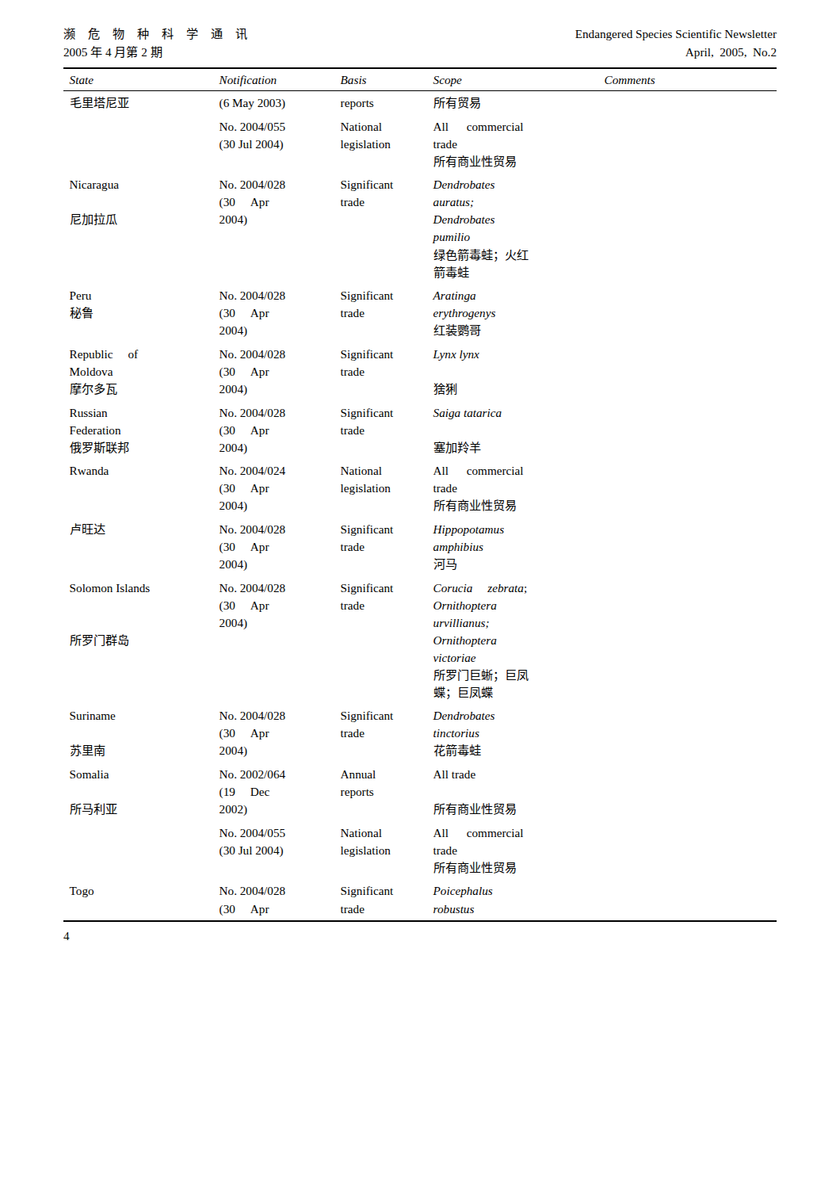濒 危 物 种 科 学 通 讯
2005 年 4 月第 2 期
Endangered Species Scientific Newsletter
April, 2005, No.2
| State | Notification | Basis | Scope | Comments |
| --- | --- | --- | --- | --- |
| 毛里塔尼亚 | (6 May 2003) | reports | 所有贸易 | |
| | No. 2004/055 (30 Jul 2004) | National legislation | All commercial trade 所有商业性贸易 | |
| Nicaragua 尼加拉瓜 | No. 2004/028 (30 Apr 2004) | Significant trade | Dendrobates auratus; Dendrobates pumilio 绿色箭毒蛙；火红 箭毒蛙 | |
| Peru 秘鲁 | No. 2004/028 (30 Apr 2004) | Significant trade | Aratinga erythrogenys 红装鹦哥 | |
| Republic of Moldova 摩尔多瓦 | No. 2004/028 (30 Apr 2004) | Significant trade | Lynx lynx 猞猁 | |
| Russian Federation 俄罗斯联邦 | No. 2004/028 (30 Apr 2004) | Significant trade | Saiga tatarica 塞加羚羊 | |
| Rwanda | No. 2004/024 (30 Apr 2004) | National legislation | All commercial trade 所有商业性贸易 | |
| 卢旺达 | No. 2004/028 (30 Apr 2004) | Significant trade | Hippopotamus amphibius 河马 | |
| Solomon Islands 所罗门群岛 | No. 2004/028 (30 Apr 2004) | Significant trade | Corucia zebrata ; Ornithoptera urvillianus; Ornithoptera victoriae 所罗门巨蜥；巨凤 蝶；巨凤蝶 | |
| Suriname 苏里南 | No. 2004/028 (30 Apr 2004) | Significant trade | Dendrobates tinctorius 花箭毒蛙 | |
| Somalia 所马利亚 | No. 2002/064 (19 Dec 2002) | Annual reports | All trade 所有商业性贸易 | |
| | No. 2004/055 (30 Jul 2004) | National legislation | All commercial trade 所有商业性贸易 | |
| Togo | No. 2004/028 (30 Apr | Significant trade | Poicephalus robustus | |
4